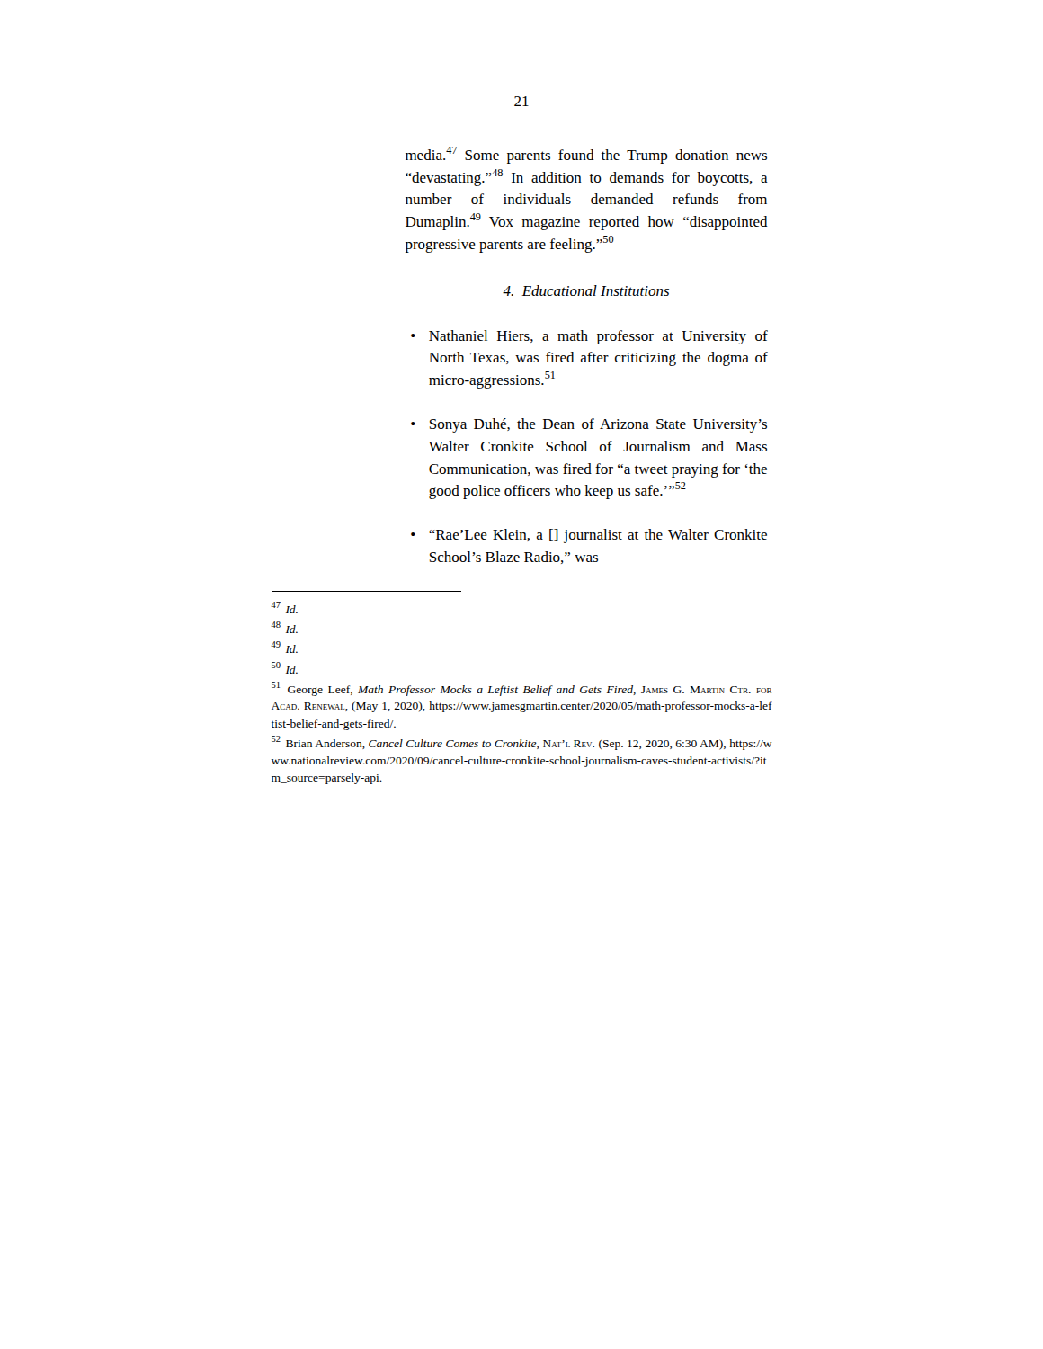21
media.47 Some parents found the Trump donation news “devastating.”48 In addition to demands for boycotts, a number of individuals demanded refunds from Dumaplin.49 Vox magazine reported how “disappointed progressive parents are feeling.”50
4. Educational Institutions
Nathaniel Hiers, a math professor at University of North Texas, was fired after criticizing the dogma of micro-aggressions.51
Sonya Duhé, the Dean of Arizona State University’s Walter Cronkite School of Journalism and Mass Communication, was fired for “a tweet praying for ‘the good police officers who keep us safe.’”52
“Rae’Lee Klein, a [] journalist at the Walter Cronkite School’s Blaze Radio,” was
47 Id.
48 Id.
49 Id.
50 Id.
51 George Leef, Math Professor Mocks a Leftist Belief and Gets Fired, James G. Martin Ctr. for Acad. Renewal, (May 1, 2020), https://www.jamesgmartin.center/2020/05/math-professor-mocks-a-leftist-belief-and-gets-fired/.
52 Brian Anderson, Cancel Culture Comes to Cronkite, Nat’l Rev. (Sep. 12, 2020, 6:30 AM), https://www.nationalreview.com/2020/09/cancel-culture-cronkite-school-journalism-caves-student-activists/?itm_source=parsely-api.